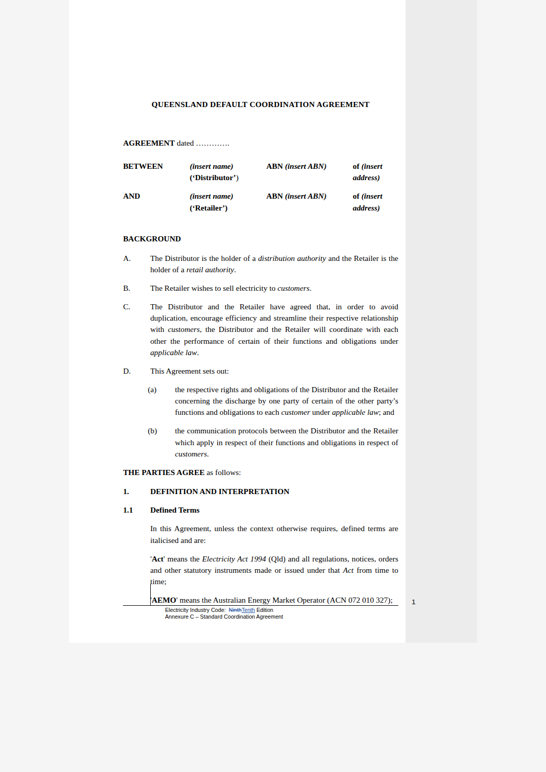QUEENSLAND DEFAULT COORDINATION AGREEMENT
AGREEMENT dated ………….
| BETWEEN | (insert name) (‘Distributor’ ) | ABN (insert ABN) | of (insert address) |
| AND | (insert name) (‘Retailer’) | ABN (insert ABN) | of (insert address) |
BACKGROUND
A.
The Distributor is the holder of a distribution authority and the Retailer is the holder of a retail authority.
B.
The Retailer wishes to sell electricity to customers.
C.
The Distributor and the Retailer have agreed that, in order to avoid duplication, encourage efficiency and streamline their respective relationship with customers, the Distributor and the Retailer will coordinate with each other the performance of certain of their functions and obligations under applicable law.
D.
This Agreement sets out:
(a)
the respective rights and obligations of the Distributor and the Retailer concerning the discharge by one party of certain of the other party’s functions and obligations to each customer under applicable law; and
(b)
the communication protocols between the Distributor and the Retailer which apply in respect of their functions and obligations in respect of customers.
THE PARTIES AGREE as follows:
1.
DEFINITION AND INTERPRETATION
1.1
Defined Terms
In this Agreement, unless the context otherwise requires, defined terms are italicised and are:
'Act' means the Electricity Act 1994 (Qld) and all regulations, notices, orders and other statutory instruments made or issued under that Act from time to time;
'AEMO' means the Australian Energy Market Operator (ACN 072 010 327);
Electricity Industry Code: Ninth Tenth Edition
Annexure C – Standard Coordination Agreement
1